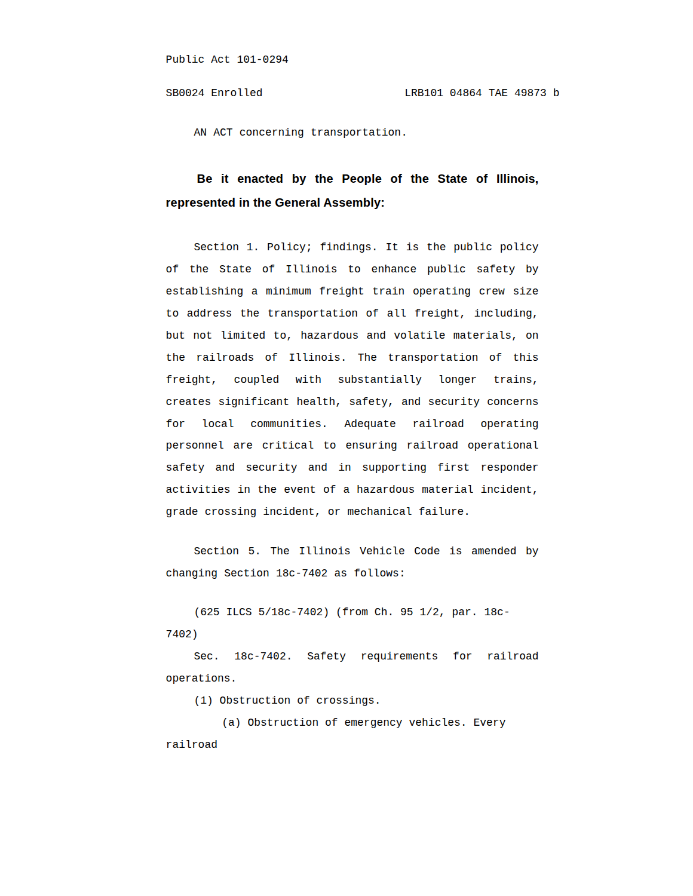Public Act 101-0294
SB0024 Enrolled LRB101 04864 TAE 49873 b
AN ACT concerning transportation.
Be it enacted by the People of the State of Illinois, represented in the General Assembly:
Section 1. Policy; findings. It is the public policy of the State of Illinois to enhance public safety by establishing a minimum freight train operating crew size to address the transportation of all freight, including, but not limited to, hazardous and volatile materials, on the railroads of Illinois. The transportation of this freight, coupled with substantially longer trains, creates significant health, safety, and security concerns for local communities. Adequate railroad operating personnel are critical to ensuring railroad operational safety and security and in supporting first responder activities in the event of a hazardous material incident, grade crossing incident, or mechanical failure.
Section 5. The Illinois Vehicle Code is amended by changing Section 18c-7402 as follows:
(625 ILCS 5/18c-7402) (from Ch. 95 1/2, par. 18c-7402)
Sec. 18c-7402. Safety requirements for railroad operations.
(1) Obstruction of crossings.
(a) Obstruction of emergency vehicles. Every railroad